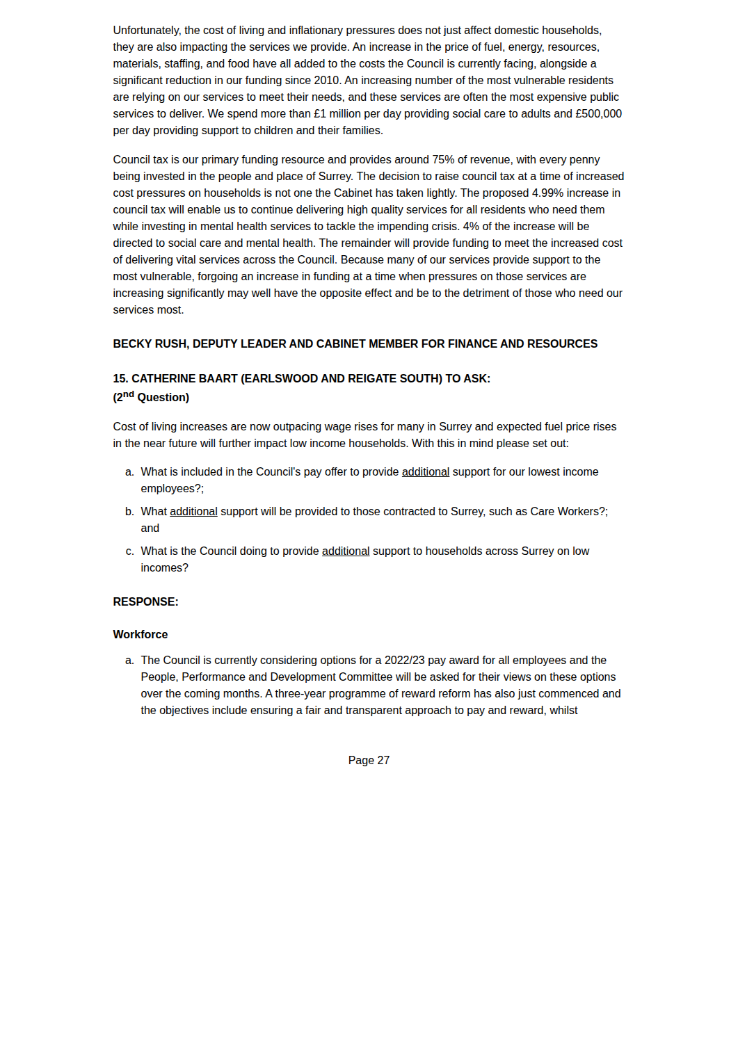Unfortunately, the cost of living and inflationary pressures does not just affect domestic households, they are also impacting the services we provide. An increase in the price of fuel, energy, resources, materials, staffing, and food have all added to the costs the Council is currently facing, alongside a significant reduction in our funding since 2010. An increasing number of the most vulnerable residents are relying on our services to meet their needs, and these services are often the most expensive public services to deliver. We spend more than £1 million per day providing social care to adults and £500,000 per day providing support to children and their families.
Council tax is our primary funding resource and provides around 75% of revenue, with every penny being invested in the people and place of Surrey. The decision to raise council tax at a time of increased cost pressures on households is not one the Cabinet has taken lightly. The proposed 4.99% increase in council tax will enable us to continue delivering high quality services for all residents who need them while investing in mental health services to tackle the impending crisis. 4% of the increase will be directed to social care and mental health. The remainder will provide funding to meet the increased cost of delivering vital services across the Council. Because many of our services provide support to the most vulnerable, forgoing an increase in funding at a time when pressures on those services are increasing significantly may well have the opposite effect and be to the detriment of those who need our services most.
Becky Rush, Deputy Leader and Cabinet Member for Finance and Resources
15. CATHERINE BAART (EARLSWOOD AND REIGATE SOUTH) TO ASK:
(2nd Question)
Cost of living increases are now outpacing wage rises for many in Surrey and expected fuel price rises in the near future will further impact low income households. With this in mind please set out:
What is included in the Council's pay offer to provide additional support for our lowest income employees?;
What additional support will be provided to those contracted to Surrey, such as Care Workers?; and
What is the Council doing to provide additional support to households across Surrey on low incomes?
RESPONSE:
Workforce
The Council is currently considering options for a 2022/23 pay award for all employees and the People, Performance and Development Committee will be asked for their views on these options over the coming months. A three-year programme of reward reform has also just commenced and the objectives include ensuring a fair and transparent approach to pay and reward, whilst
Page 27